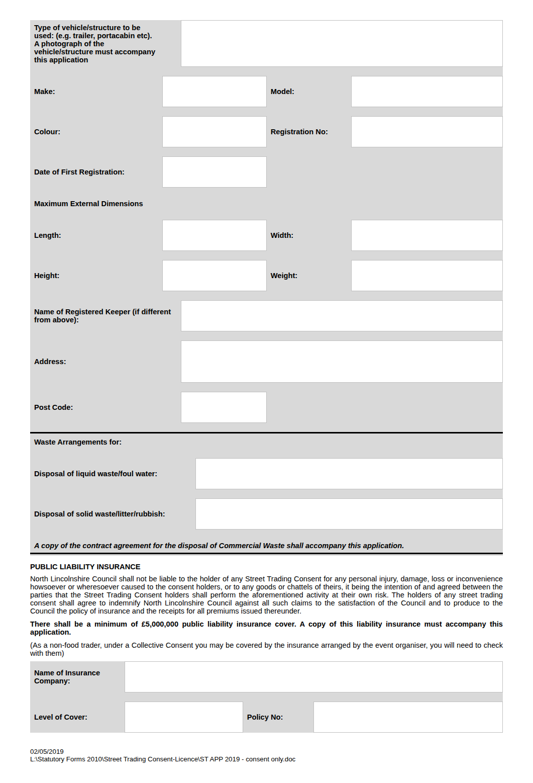| Type of vehicle/structure to be used: (e.g. trailer, portacabin etc). A photograph of the vehicle/structure must accompany this application | | |
| Make: | | Model: | |
| Colour: | | Registration No: | |
| Date of First Registration: | | | |
| Maximum External Dimensions |
| Length: | | Width: | |
| Height: | | Weight: | |
| Name of Registered Keeper (if different from above): | |
| Address: | |
| Post Code: | | |
| Waste Arrangements for: |
| Disposal of liquid waste/foul water: | |
| Disposal of solid waste/litter/rubbish: | |
| A copy of the contract agreement for the disposal of Commercial Waste shall accompany this application. |
PUBLIC LIABILITY INSURANCE
North Lincolnshire Council shall not be liable to the holder of any Street Trading Consent for any personal injury, damage, loss or inconvenience howsoever or wheresoever caused to the consent holders, or to any goods or chattels of theirs, it being the intention of and agreed between the parties that the Street Trading Consent holders shall perform the aforementioned activity at their own risk. The holders of any street trading consent shall agree to indemnify North Lincolnshire Council against all such claims to the satisfaction of the Council and to produce to the Council the policy of insurance and the receipts for all premiums issued thereunder.
There shall be a minimum of £5,000,000 public liability insurance cover. A copy of this liability insurance must accompany this application.
(As a non-food trader, under a Collective Consent you may be covered by the insurance arranged by the event organiser, you will need to check with them)
| Name of Insurance Company: | |
| Level of Cover: | | Policy No: | |
02/05/2019
L:\Statutory Forms 2010\Street Trading Consent-Licence\ST APP 2019 - consent only.doc